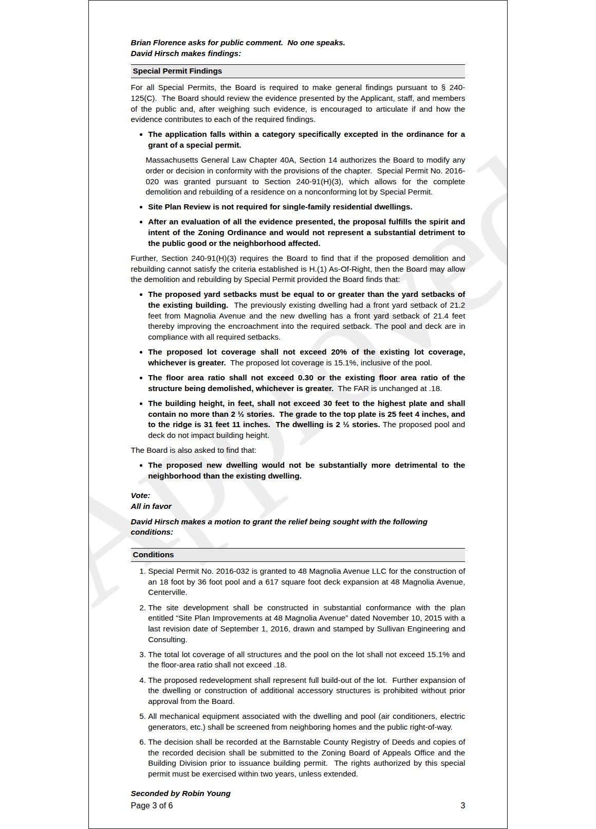Approved
Brian Florence asks for public comment. No one speaks.
David Hirsch makes findings:
Special Permit Findings
For all Special Permits, the Board is required to make general findings pursuant to § 240-125(C). The Board should review the evidence presented by the Applicant, staff, and members of the public and, after weighing such evidence, is encouraged to articulate if and how the evidence contributes to each of the required findings.
The application falls within a category specifically excepted in the ordinance for a grant of a special permit.
Massachusetts General Law Chapter 40A, Section 14 authorizes the Board to modify any order or decision in conformity with the provisions of the chapter. Special Permit No. 2016-020 was granted pursuant to Section 240-91(H)(3), which allows for the complete demolition and rebuilding of a residence on a nonconforming lot by Special Permit.
Site Plan Review is not required for single-family residential dwellings.
After an evaluation of all the evidence presented, the proposal fulfills the spirit and intent of the Zoning Ordinance and would not represent a substantial detriment to the public good or the neighborhood affected.
Further, Section 240-91(H)(3) requires the Board to find that if the proposed demolition and rebuilding cannot satisfy the criteria established is H.(1) As-Of-Right, then the Board may allow the demolition and rebuilding by Special Permit provided the Board finds that:
The proposed yard setbacks must be equal to or greater than the yard setbacks of the existing building. The previously existing dwelling had a front yard setback of 21.2 feet from Magnolia Avenue and the new dwelling has a front yard setback of 21.4 feet thereby improving the encroachment into the required setback. The pool and deck are in compliance with all required setbacks.
The proposed lot coverage shall not exceed 20% of the existing lot coverage, whichever is greater. The proposed lot coverage is 15.1%, inclusive of the pool.
The floor area ratio shall not exceed 0.30 or the existing floor area ratio of the structure being demolished, whichever is greater. The FAR is unchanged at .18.
The building height, in feet, shall not exceed 30 feet to the highest plate and shall contain no more than 2 ½ stories. The grade to the top plate is 25 feet 4 inches, and to the ridge is 31 feet 11 inches. The dwelling is 2 ½ stories. The proposed pool and deck do not impact building height.
The Board is also asked to find that:
The proposed new dwelling would not be substantially more detrimental to the neighborhood than the existing dwelling.
Vote:
All in favor
David Hirsch makes a motion to grant the relief being sought with the following conditions:
Conditions
Special Permit No. 2016-032 is granted to 48 Magnolia Avenue LLC for the construction of an 18 foot by 36 foot pool and a 617 square foot deck expansion at 48 Magnolia Avenue, Centerville.
The site development shall be constructed in substantial conformance with the plan entitled “Site Plan Improvements at 48 Magnolia Avenue” dated November 10, 2015 with a last revision date of September 1, 2016, drawn and stamped by Sullivan Engineering and Consulting.
The total lot coverage of all structures and the pool on the lot shall not exceed 15.1% and the floor-area ratio shall not exceed .18.
The proposed redevelopment shall represent full build-out of the lot. Further expansion of the dwelling or construction of additional accessory structures is prohibited without prior approval from the Board.
All mechanical equipment associated with the dwelling and pool (air conditioners, electric generators, etc.) shall be screened from neighboring homes and the public right-of-way.
The decision shall be recorded at the Barnstable County Registry of Deeds and copies of the recorded decision shall be submitted to the Zoning Board of Appeals Office and the Building Division prior to issuance building permit. The rights authorized by this special permit must be exercised within two years, unless extended.
Seconded by Robin Young
Page 3 of 6 3